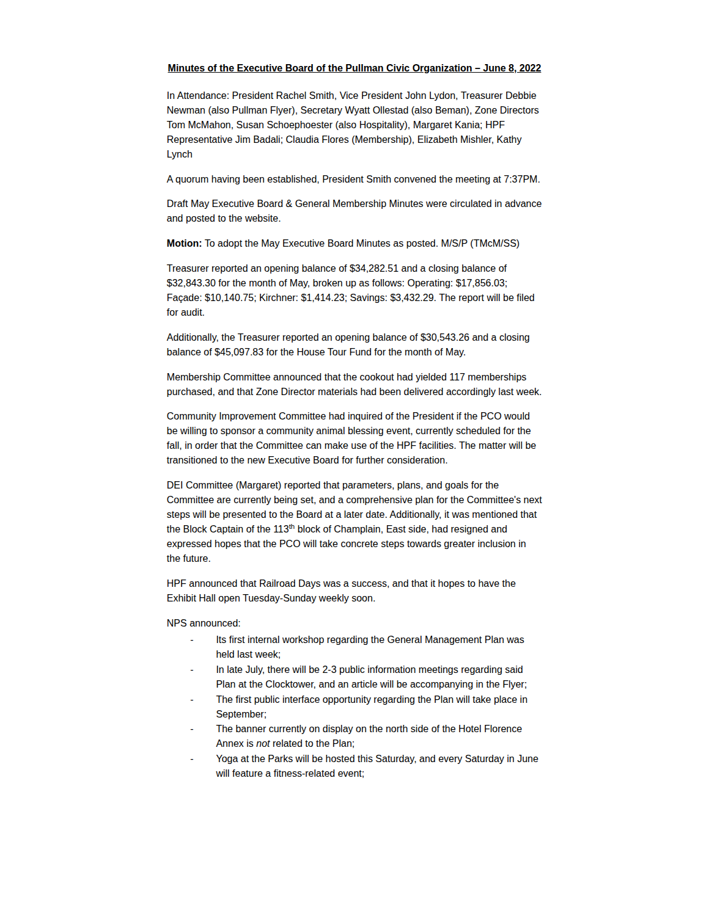Minutes of the Executive Board of the Pullman Civic Organization – June 8, 2022
In Attendance: President Rachel Smith, Vice President John Lydon, Treasurer Debbie Newman (also Pullman Flyer), Secretary Wyatt Ollestad (also Beman), Zone Directors Tom McMahon, Susan Schoephoester (also Hospitality), Margaret Kania; HPF Representative Jim Badali; Claudia Flores (Membership), Elizabeth Mishler, Kathy Lynch
A quorum having been established, President Smith convened the meeting at 7:37PM.
Draft May Executive Board & General Membership Minutes were circulated in advance and posted to the website.
Motion: To adopt the May Executive Board Minutes as posted. M/S/P (TMcM/SS)
Treasurer reported an opening balance of $34,282.51 and a closing balance of $32,843.30 for the month of May, broken up as follows: Operating: $17,856.03; Façade: $10,140.75; Kirchner: $1,414.23; Savings: $3,432.29. The report will be filed for audit.
Additionally, the Treasurer reported an opening balance of $30,543.26 and a closing balance of $45,097.83 for the House Tour Fund for the month of May.
Membership Committee announced that the cookout had yielded 117 memberships purchased, and that Zone Director materials had been delivered accordingly last week.
Community Improvement Committee had inquired of the President if the PCO would be willing to sponsor a community animal blessing event, currently scheduled for the fall, in order that the Committee can make use of the HPF facilities. The matter will be transitioned to the new Executive Board for further consideration.
DEI Committee (Margaret) reported that parameters, plans, and goals for the Committee are currently being set, and a comprehensive plan for the Committee's next steps will be presented to the Board at a later date. Additionally, it was mentioned that the Block Captain of the 113th block of Champlain, East side, had resigned and expressed hopes that the PCO will take concrete steps towards greater inclusion in the future.
HPF announced that Railroad Days was a success, and that it hopes to have the Exhibit Hall open Tuesday-Sunday weekly soon.
NPS announced:
Its first internal workshop regarding the General Management Plan was held last week;
In late July, there will be 2-3 public information meetings regarding said Plan at the Clocktower, and an article will be accompanying in the Flyer;
The first public interface opportunity regarding the Plan will take place in September;
The banner currently on display on the north side of the Hotel Florence Annex is not related to the Plan;
Yoga at the Parks will be hosted this Saturday, and every Saturday in June will feature a fitness-related event;